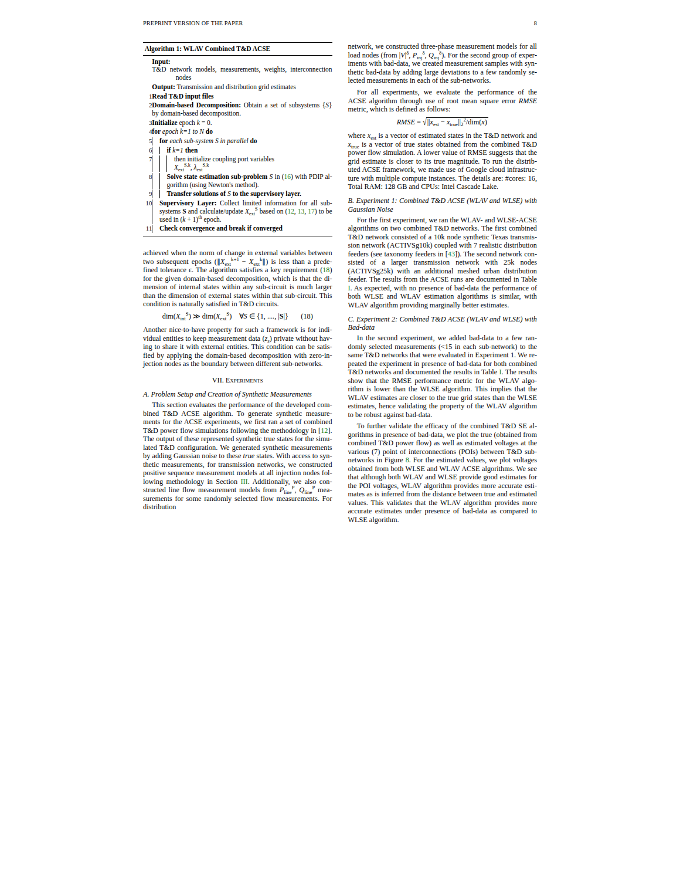Preprint version of the paper
8
Algorithm 1: WLAV Combined T&D ACSE
| | Input: T&D network models, measurements, weights, interconnection nodes |
| | Output: Transmission and distribution grid estimates |
| 1 | Read T&D input files |
| 2 | Domain-based Decomposition: Obtain a set of subsystems { S } by domain-based decomposition. |
| 3 | Initialize epoch k = 0. |
| 4 | for epoch k=1 to N do |
| 5 | for each sub-system S in parallel do |
| 6 | if k=1 then |
| 7 | then initialize coupling port variables X ext S,k , λ ext S,k |
| 8 | Solve state estimation sub-problem S in ( 16 ) with PDIP algorithm (using Newton's method). |
| 9 | Transfer solutions of S to the supervisory layer. |
| 10 | Supervisory Layer: Collect limited information for all sub-systems S and calculate/update X ext S based on ( 12 , 13 , 17 ) to be used in ( k + 1) th epoch. |
| 11 | Check convergence and break if converged |
achieved when the norm of change in external variables between two subsequent epochs (∥Xextk+1 − Xextk∥) is less than a predefined tolerance ϵ. The algorithm satisfies a key requirement (18) for the given domain-based decomposition, which is that the dimension of internal states within any sub-circuit is much larger than the dimension of external states within that sub-circuit. This condition is naturally satisfied in T&D circuits.
dim(XintS) ≫ dim(XextS) ∀S ∈ {1, ...., |S|} (18)
Another nice-to-have property for such a framework is for individual entities to keep measurement data (zs) private without having to share it with external entities. This condition can be satisfied by applying the domain-based decomposition with zero-injection nodes as the boundary between different sub-networks.
VII. Experiments
A. Problem Setup and Creation of Synthetic Measurements
This section evaluates the performance of the developed combined T&D ACSE algorithm. To generate synthetic measurements for the ACSE experiments, we first ran a set of combined T&D power flow simulations following the methodology in [12]. The output of these represented synthetic true states for the simulated T&D configuration. We generated synthetic measurements by adding Gaussian noise to these true states. With access to synthetic measurements, for transmission networks, we constructed positive sequence measurement models at all injection nodes following methodology in Section III. Additionally, we also constructed line flow measurement models from PlineP, QlineP measurements for some randomly selected flow measurements. For distribution
network, we constructed three-phase measurement models for all load nodes (from |V|δ, Pinjδ, Qinjδ). For the second group of experiments with bad-data, we created measurement samples with synthetic bad-data by adding large deviations to a few randomly selected measurements in each of the sub-networks.
For all experiments, we evaluate the performance of the ACSE algorithm through use of root mean square error RMSE metric, which is defined as follows:
RMSE = √||xest − xtrue||22/dim(x)
where xest is a vector of estimated states in the T&D network and xtrue is a vector of true states obtained from the combined T&D power flow simulation. A lower value of RMSE suggests that the grid estimate is closer to its true magnitude. To run the distributed ACSE framework, we made use of Google cloud infrastructure with multiple compute instances. The details are: #cores: 16, Total RAM: 128 GB and CPUs: Intel Cascade Lake.
B. Experiment 1: Combined T&D ACSE (WLAV and WLSE) with Gaussian Noise
For the first experiment, we ran the WLAV- and WLSE-ACSE algorithms on two combined T&D networks. The first combined T&D network consisted of a 10k node synthetic Texas transmission network (ACTIVSg10k) coupled with 7 realistic distribution feeders (see taxonomy feeders in [43]). The second network consisted of a larger transmission network with 25k nodes (ACTIVSg25k) with an additional meshed urban distribution feeder. The results from the ACSE runs are documented in Table I. As expected, with no presence of bad-data the performance of both WLSE and WLAV estimation algorithms is similar, with WLAV algorithm providing marginally better estimates.
C. Experiment 2: Combined T&D ACSE (WLAV and WLSE) with Bad-data
In the second experiment, we added bad-data to a few randomly selected measurements (<15 in each sub-network) to the same T&D networks that were evaluated in Experiment 1. We repeated the experiment in presence of bad-data for both combined T&D networks and documented the results in Table I. The results show that the RMSE performance metric for the WLAV algorithm is lower than the WLSE algorithm. This implies that the WLAV estimates are closer to the true grid states than the WLSE estimates, hence validating the property of the WLAV algorithm to be robust against bad-data.
To further validate the efficacy of the combined T&D SE algorithms in presence of bad-data, we plot the true (obtained from combined T&D power flow) as well as estimated voltages at the various (7) point of interconnections (POIs) between T&D sub-networks in Figure 8. For the estimated values, we plot voltages obtained from both WLSE and WLAV ACSE algorithms. We see that although both WLAV and WLSE provide good estimates for the POI voltages, WLAV algorithm provides more accurate estimates as is inferred from the distance between true and estimated values. This validates that the WLAV algorithm provides more accurate estimates under presence of bad-data as compared to WLSE algorithm.